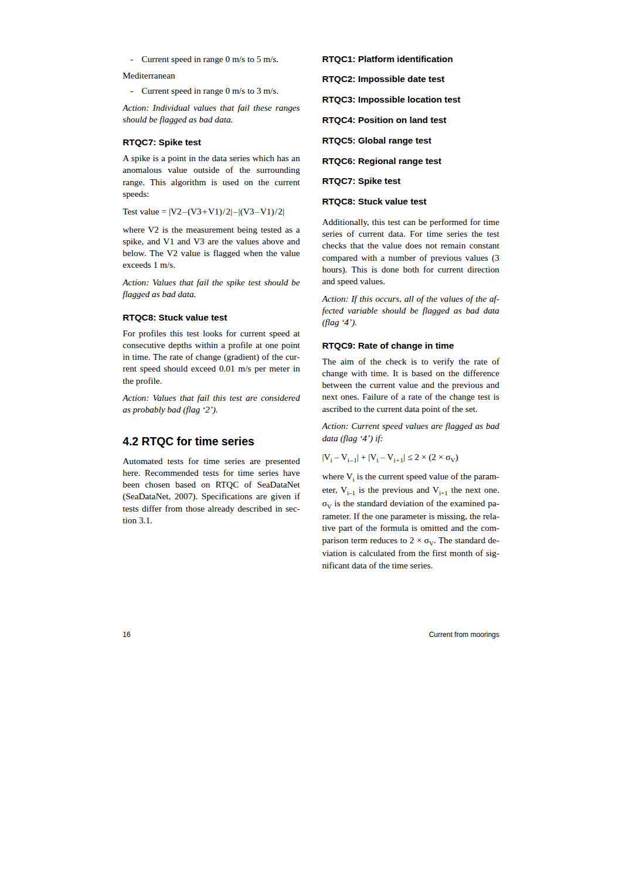Current speed in range 0 m/s to 5 m/s.
Mediterranean
Current speed in range 0 m/s to 3 m/s.
Action: Individual values that fail these ranges should be flagged as bad data.
RTQC7: Spike test
A spike is a point in the data series which has an anomalous value outside of the surrounding range. This algorithm is used on the current speeds:
Test value = |V2 – (V3 + V1) / 2| – |(V3 – V1) / 2|
where V2 is the measurement being tested as a spike, and V1 and V3 are the values above and below. The V2 value is flagged when the value exceeds 1 m/s.
Action: Values that fail the spike test should be flagged as bad data.
RTQC8: Stuck value test
For profiles this test looks for current speed at consecutive depths within a profile at one point in time. The rate of change (gradient) of the current speed should exceed 0.01 m/s per meter in the profile.
Action: Values that fail this test are considered as probably bad (flag ‘2’).
4.2 RTQC for time series
Automated tests for time series are presented here. Recommended tests for time series have been chosen based on RTQC of SeaDataNet (SeaDataNet, 2007). Specifications are given if tests differ from those already described in section 3.1.
RTQC1: Platform identification
RTQC2: Impossible date test
RTQC3: Impossible location test
RTQC4: Position on land test
RTQC5: Global range test
RTQC6: Regional range test
RTQC7: Spike test
RTQC8: Stuck value test
Additionally, this test can be performed for time series of current data. For time series the test checks that the value does not remain constant compared with a number of previous values (3 hours). This is done both for current direction and speed values.
Action: If this occurs, all of the values of the affected variable should be flagged as bad data (flag ‘4’).
RTQC9: Rate of change in time
The aim of the check is to verify the rate of change with time. It is based on the difference between the current value and the previous and next ones. Failure of a rate of the change test is ascribed to the current data point of the set.
Action: Current speed values are flagged as bad data (flag ‘4’) if:
|Vi – Vi – 1| + |Vi – Vi + 1| ≤ 2 × (2 × σV)
where Vi is the current speed value of the parameter, Vi–1 is the previous and Vi+1 the next one. σV is the standard deviation of the examined parameter. If the one parameter is missing, the relative part of the formula is omitted and the comparison term reduces to 2 × σV. The standard deviation is calculated from the first month of significant data of the time series.
16 Current from moorings